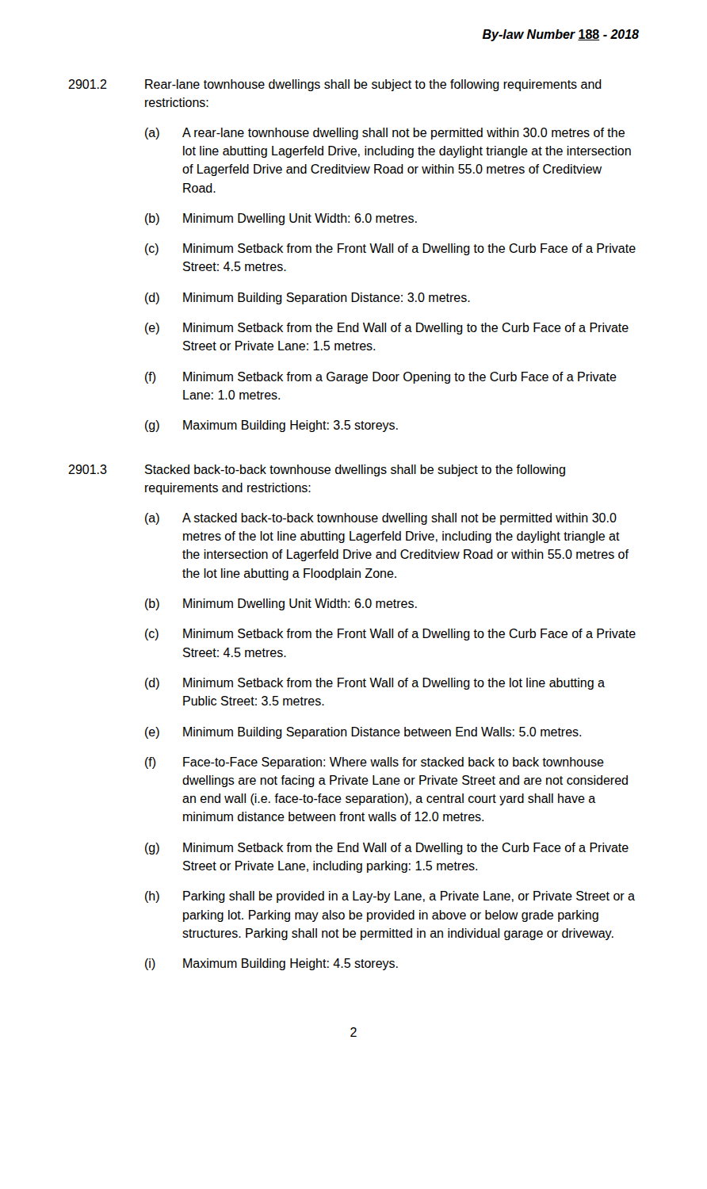By-law Number 188 - 2018
2901.2
Rear-lane townhouse dwellings shall be subject to the following requirements and restrictions:
(a) A rear-lane townhouse dwelling shall not be permitted within 30.0 metres of the lot line abutting Lagerfeld Drive, including the daylight triangle at the intersection of Lagerfeld Drive and Creditview Road or within 55.0 metres of Creditview Road.
(b) Minimum Dwelling Unit Width: 6.0 metres.
(c) Minimum Setback from the Front Wall of a Dwelling to the Curb Face of a Private Street: 4.5 metres.
(d) Minimum Building Separation Distance: 3.0 metres.
(e) Minimum Setback from the End Wall of a Dwelling to the Curb Face of a Private Street or Private Lane: 1.5 metres.
(f) Minimum Setback from a Garage Door Opening to the Curb Face of a Private Lane: 1.0 metres.
(g) Maximum Building Height: 3.5 storeys.
2901.3
Stacked back-to-back townhouse dwellings shall be subject to the following requirements and restrictions:
(a) A stacked back-to-back townhouse dwelling shall not be permitted within 30.0 metres of the lot line abutting Lagerfeld Drive, including the daylight triangle at the intersection of Lagerfeld Drive and Creditview Road or within 55.0 metres of the lot line abutting a Floodplain Zone.
(b) Minimum Dwelling Unit Width: 6.0 metres.
(c) Minimum Setback from the Front Wall of a Dwelling to the Curb Face of a Private Street: 4.5 metres.
(d) Minimum Setback from the Front Wall of a Dwelling to the lot line abutting a Public Street: 3.5 metres.
(e) Minimum Building Separation Distance between End Walls: 5.0 metres.
(f) Face-to-Face Separation: Where walls for stacked back to back townhouse dwellings are not facing a Private Lane or Private Street and are not considered an end wall (i.e. face-to-face separation), a central court yard shall have a minimum distance between front walls of 12.0 metres.
(g) Minimum Setback from the End Wall of a Dwelling to the Curb Face of a Private Street or Private Lane, including parking: 1.5 metres.
(h) Parking shall be provided in a Lay-by Lane, a Private Lane, or Private Street or a parking lot. Parking may also be provided in above or below grade parking structures. Parking shall not be permitted in an individual garage or driveway.
(i) Maximum Building Height: 4.5 storeys.
2